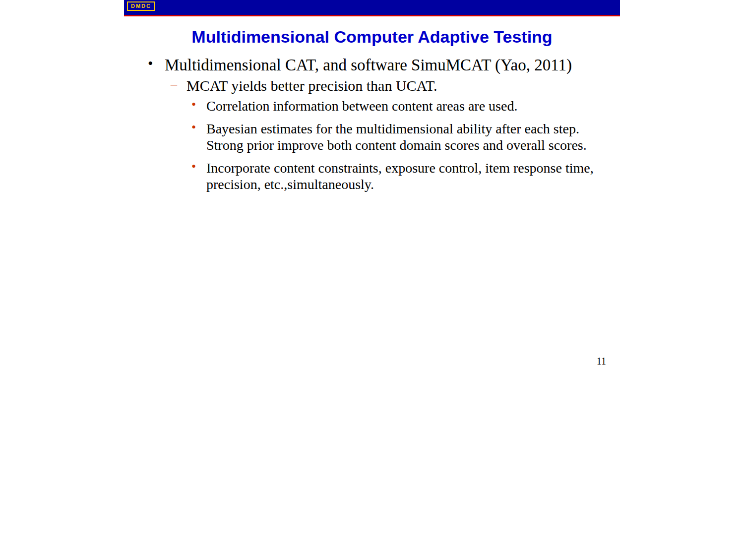DMDC
Multidimensional Computer Adaptive Testing
Multidimensional CAT, and software SimuMCAT (Yao, 2011)
MCAT yields better precision than UCAT.
Correlation information between content areas are used.
Bayesian estimates for the multidimensional ability after each step. Strong prior improve both content domain scores and overall scores.
Incorporate content constraints, exposure control, item response time, precision, etc.,simultaneously.
11